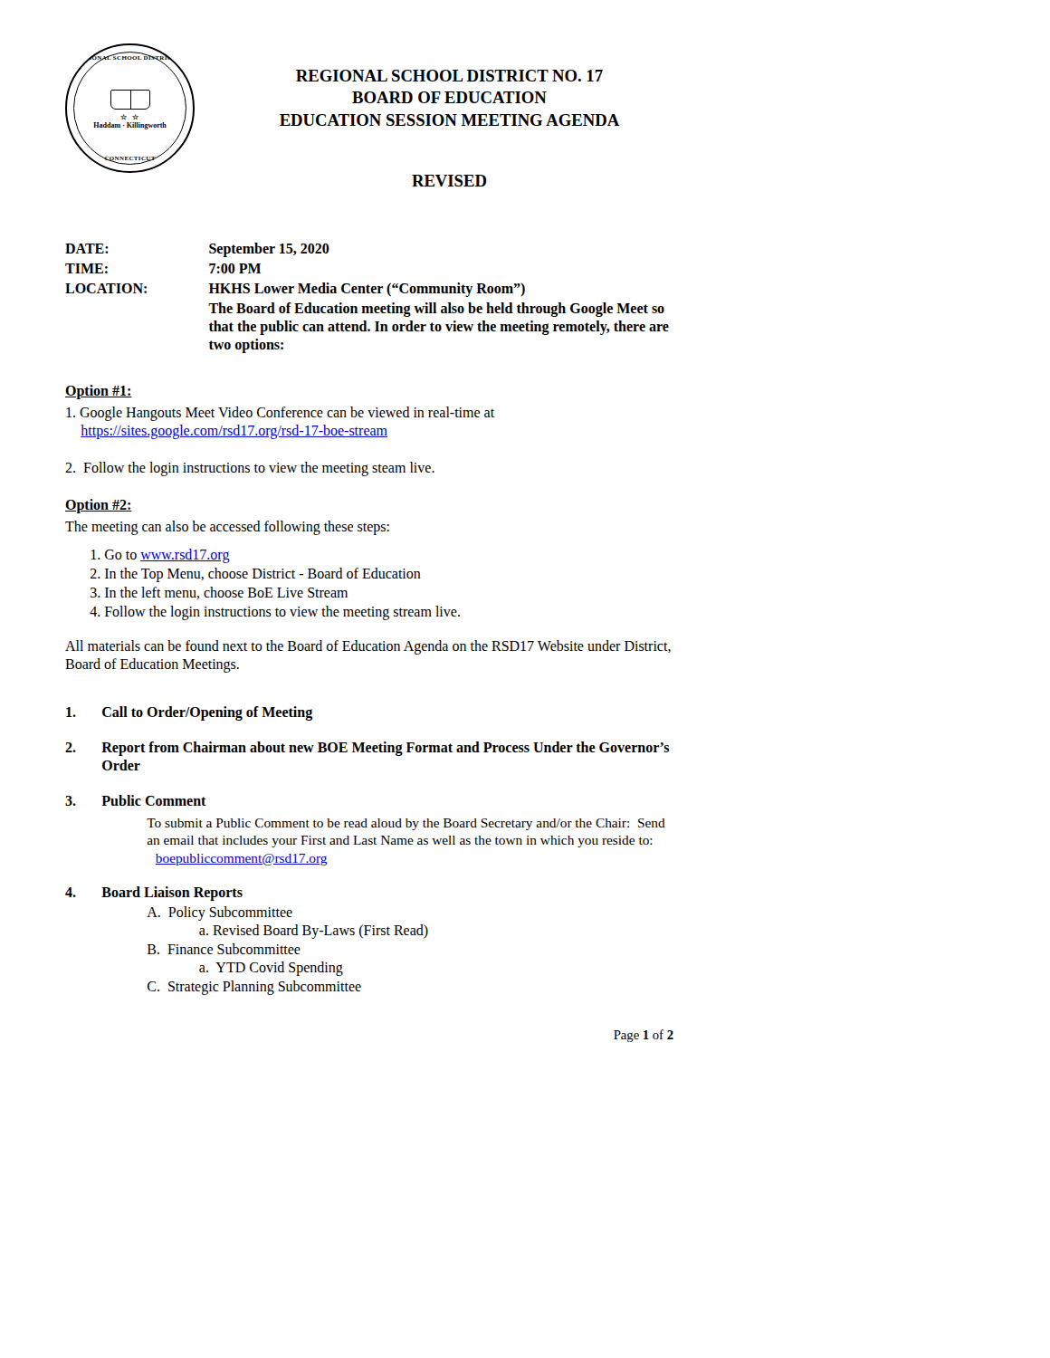Regional School District 17
☆ ☆
Haddam · Killingworth
Connecticut
REGIONAL SCHOOL DISTRICT NO. 17
BOARD OF EDUCATION
EDUCATION SESSION MEETING AGENDA
REVISED
| DATE: | September 15, 2020 |
| TIME: | 7:00 PM |
| LOCATION: | HKHS Lower Media Center (“Community Room”) |
| | The Board of Education meeting will also be held through Google Meet so that the public can attend. In order to view the meeting remotely, there are two options: |
Option #1:
1. Google Hangouts Meet Video Conference can be viewed in real-time at
https://sites.google.com/rsd17.org/rsd-17-boe-stream
2. Follow the login instructions to view the meeting steam live.
Option #2:
The meeting can also be accessed following these steps:
Go to www.rsd17.org
In the Top Menu, choose District - Board of Education
In the left menu, choose BoE Live Stream
Follow the login instructions to view the meeting stream live.
All materials can be found next to the Board of Education Agenda on the RSD17 Website under District, Board of Education Meetings.
1. Call to Order/Opening of Meeting
2. Report from Chairman about new BOE Meeting Format and Process Under the Governor’s Order
3. Public Comment
To submit a Public Comment to be read aloud by the Board Secretary and/or the Chair: Send an email that includes your First and Last Name as well as the town in which you reside to:
boepubliccomment@rsd17.org
4. Board Liaison Reports
A. Policy Subcommittee
a. Revised Board By-Laws (First Read)
B. Finance Subcommittee
a. YTD Covid Spending
C. Strategic Planning Subcommittee
Page 1 of 2